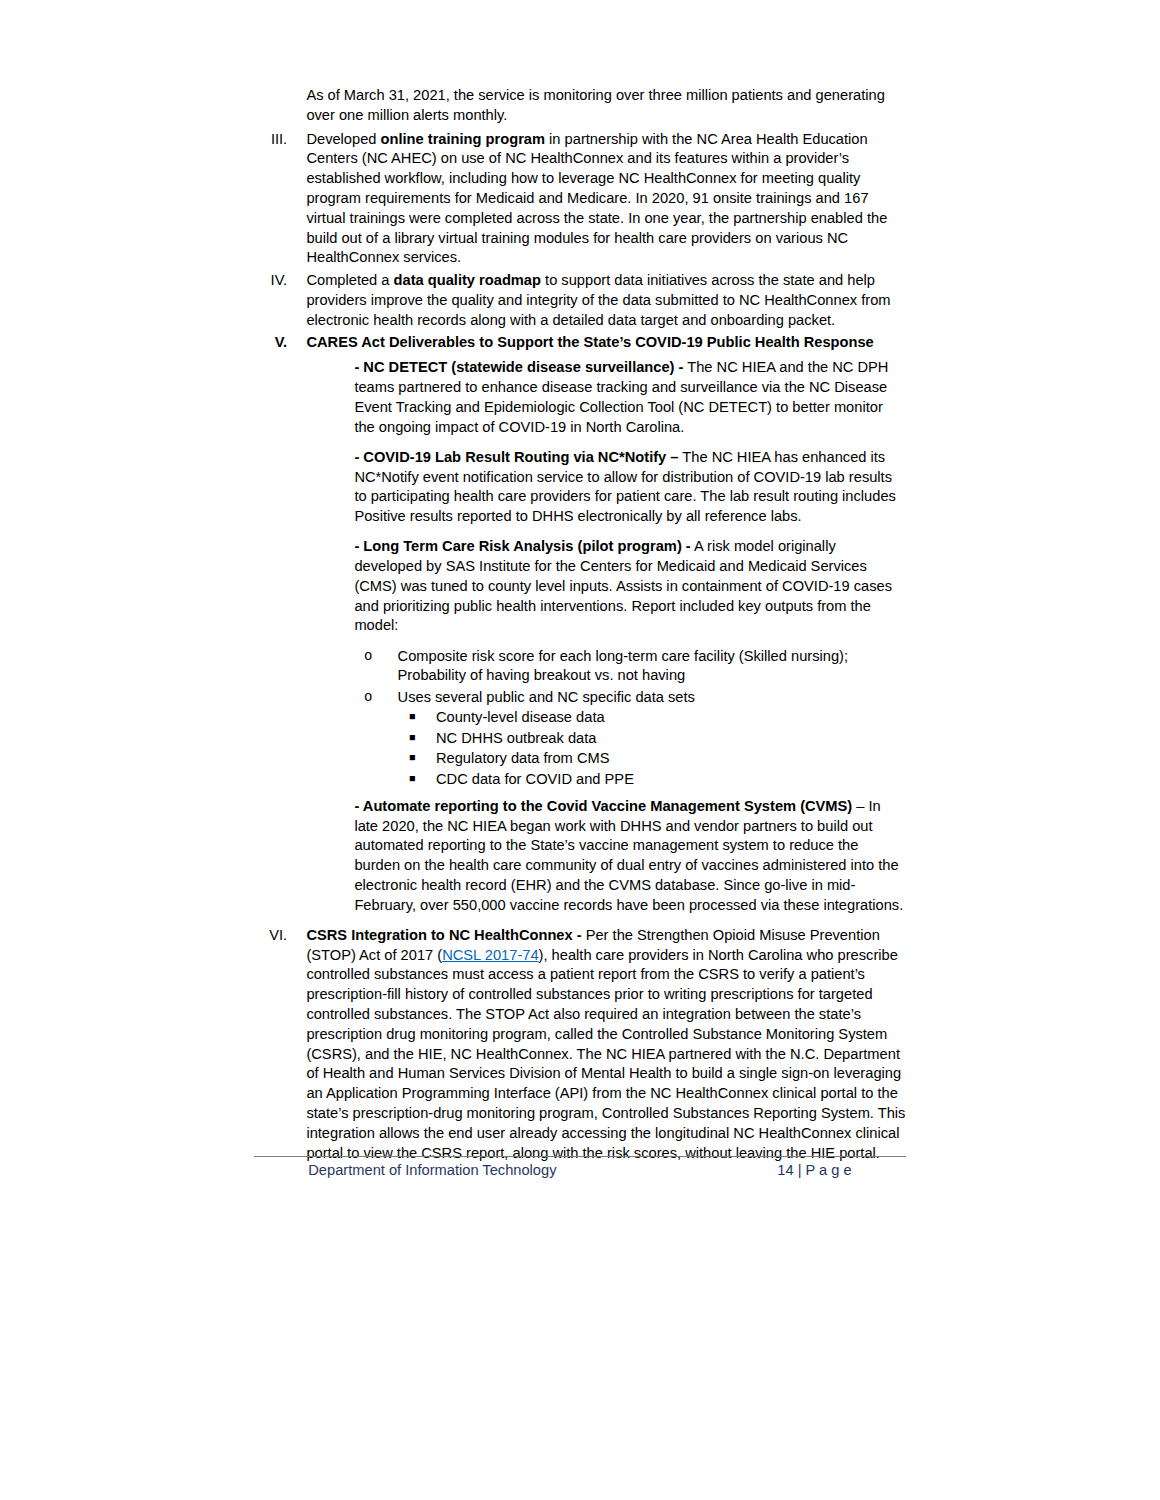As of March 31, 2021, the service is monitoring over three million patients and generating over one million alerts monthly.
III. Developed online training program in partnership with the NC Area Health Education Centers (NC AHEC) on use of NC HealthConnex and its features within a provider’s established workflow, including how to leverage NC HealthConnex for meeting quality program requirements for Medicaid and Medicare. In 2020, 91 onsite trainings and 167 virtual trainings were completed across the state. In one year, the partnership enabled the build out of a library virtual training modules for health care providers on various NC HealthConnex services.
IV. Completed a data quality roadmap to support data initiatives across the state and help providers improve the quality and integrity of the data submitted to NC HealthConnex from electronic health records along with a detailed data target and onboarding packet.
V. CARES Act Deliverables to Support the State’s COVID-19 Public Health Response
- NC DETECT (statewide disease surveillance) - The NC HIEA and the NC DPH teams partnered to enhance disease tracking and surveillance via the NC Disease Event Tracking and Epidemiologic Collection Tool (NC DETECT) to better monitor the ongoing impact of COVID-19 in North Carolina.
- COVID-19 Lab Result Routing via NC*Notify – The NC HIEA has enhanced its NC*Notify event notification service to allow for distribution of COVID-19 lab results to participating health care providers for patient care. The lab result routing includes Positive results reported to DHHS electronically by all reference labs.
- Long Term Care Risk Analysis (pilot program) - A risk model originally developed by SAS Institute for the Centers for Medicaid and Medicaid Services (CMS) was tuned to county level inputs. Assists in containment of COVID-19 cases and prioritizing public health interventions. Report included key outputs from the model:
o Composite risk score for each long-term care facility (Skilled nursing); Probability of having breakout vs. not having
o Uses several public and NC specific data sets
■County-level disease data
■NC DHHS outbreak data
■Regulatory data from CMS
■CDC data for COVID and PPE
- Automate reporting to the Covid Vaccine Management System (CVMS) – In late 2020, the NC HIEA began work with DHHS and vendor partners to build out automated reporting to the State’s vaccine management system to reduce the burden on the health care community of dual entry of vaccines administered into the electronic health record (EHR) and the CVMS database. Since go-live in mid-February, over 550,000 vaccine records have been processed via these integrations.
VI. CSRS Integration to NC HealthConnex - Per the Strengthen Opioid Misuse Prevention (STOP) Act of 2017 (NCSL 2017-74), health care providers in North Carolina who prescribe controlled substances must access a patient report from the CSRS to verify a patient’s prescription-fill history of controlled substances prior to writing prescriptions for targeted controlled substances. The STOP Act also required an integration between the state’s prescription drug monitoring program, called the Controlled Substance Monitoring System (CSRS), and the HIE, NC HealthConnex. The NC HIEA partnered with the N.C. Department of Health and Human Services Division of Mental Health to build a single sign-on leveraging an Application Programming Interface (API) from the NC HealthConnex clinical portal to the state’s prescription-drug monitoring program, Controlled Substances Reporting System. This integration allows the end user already accessing the longitudinal NC HealthConnex clinical portal to view the CSRS report, along with the risk scores, without leaving the HIE portal.
Department of Information Technology 14 | P a g e